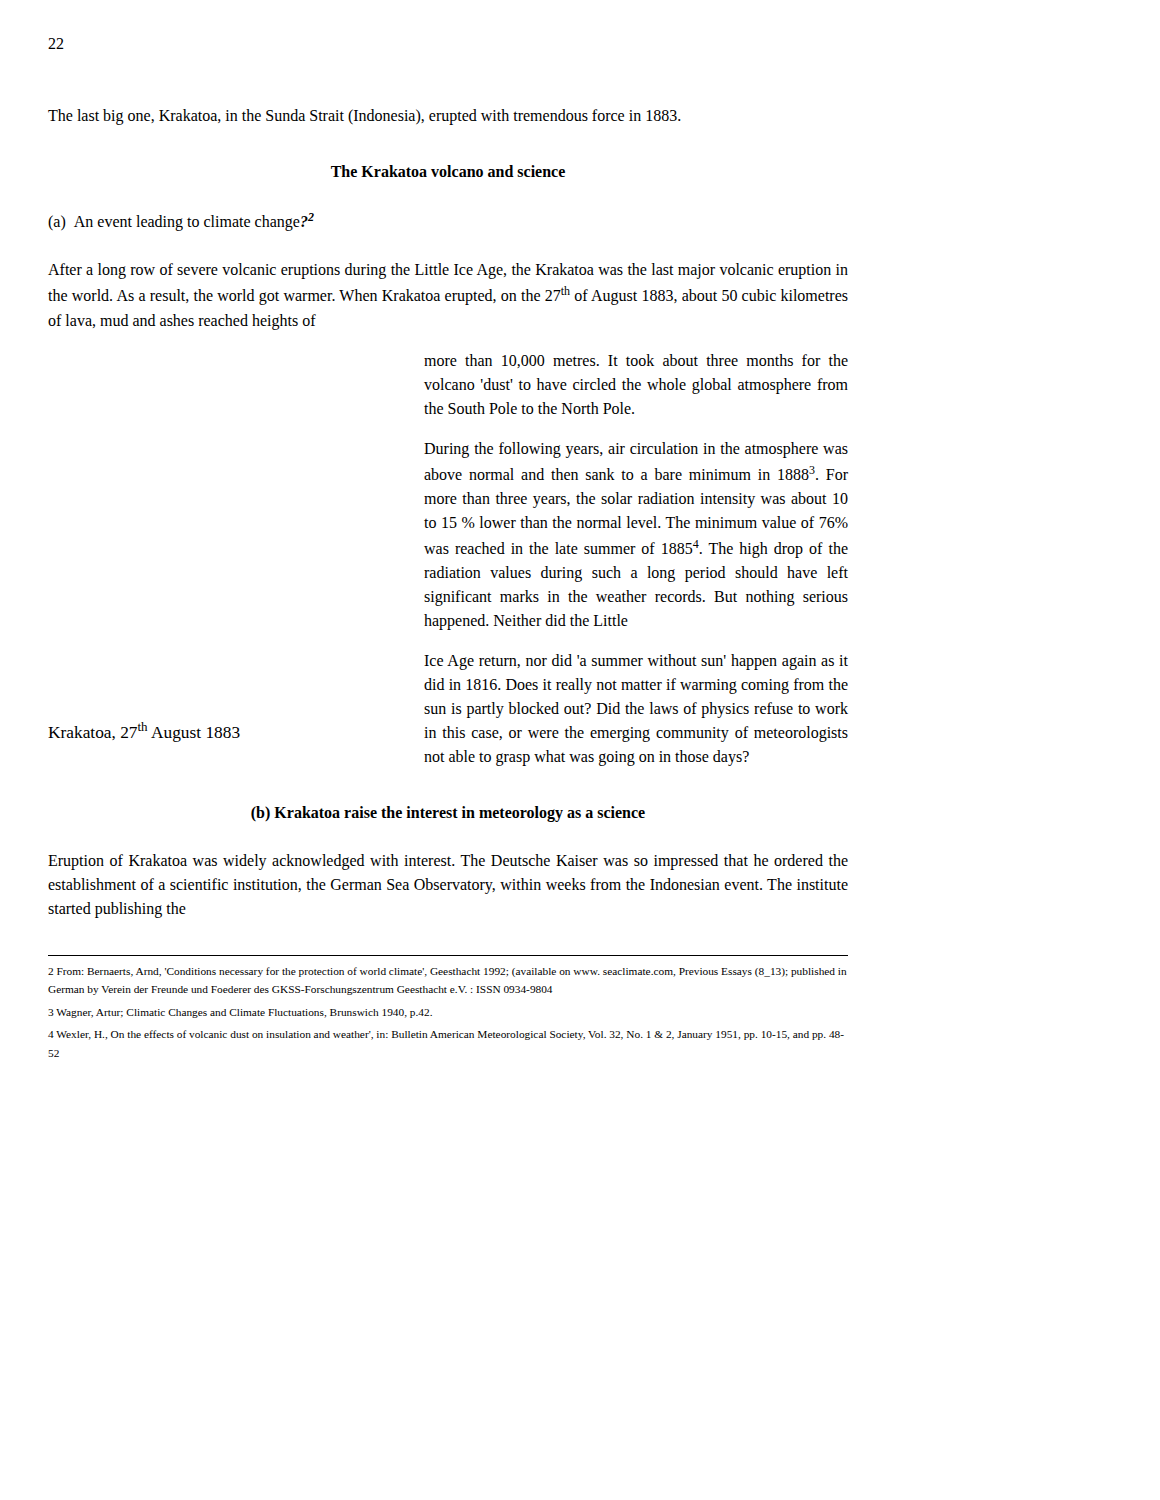22
The last big one, Krakatoa, in the Sunda Strait (Indonesia), erupted with tremendous force in 1883.
The Krakatoa volcano and science
(a) An event leading to climate change?2
After a long row of severe volcanic eruptions during the Little Ice Age, the Krakatoa was the last major volcanic eruption in the world. As a result, the world got warmer. When Krakatoa erupted, on the 27th of August 1883, about 50 cubic kilometres of lava, mud and ashes reached heights of
Krakatoa, 27th August 1883
more than 10,000 metres. It took about three months for the volcano 'dust' to have circled the whole global atmosphere from the South Pole to the North Pole.
During the following years, air circulation in the atmosphere was above normal and then sank to a bare minimum in 18883. For more than three years, the solar radiation intensity was about 10 to 15 % lower than the normal level. The minimum value of 76% was reached in the late summer of 18854. The high drop of the radiation values during such a long period should have left significant marks in the weather records. But nothing serious happened. Neither did the Little
Ice Age return, nor did 'a summer without sun' happen again as it did in 1816. Does it really not matter if warming coming from the sun is partly blocked out? Did the laws of physics refuse to work in this case, or were the emerging community of meteorologists not able to grasp what was going on in those days?
(b) Krakatoa raise the interest in meteorology as a science
Eruption of Krakatoa was widely acknowledged with interest. The Deutsche Kaiser was so impressed that he ordered the establishment of a scientific institution, the German Sea Observatory, within weeks from the Indonesian event. The institute started publishing the
2 From: Bernaerts, Arnd, 'Conditions necessary for the protection of world climate', Geesthacht 1992; (available on www. seaclimate.com, Previous Essays (8_13); published in German by Verein der Freunde und Foederer des GKSS-Forschungszentrum Geesthacht e.V. : ISSN 0934-9804
3 Wagner, Artur; Climatic Changes and Climate Fluctuations, Brunswich 1940, p.42.
4 Wexler, H., On the effects of volcanic dust on insulation and weather', in: Bulletin American Meteorological Society, Vol. 32, No. 1 & 2, January 1951, pp. 10-15, and pp. 48-52